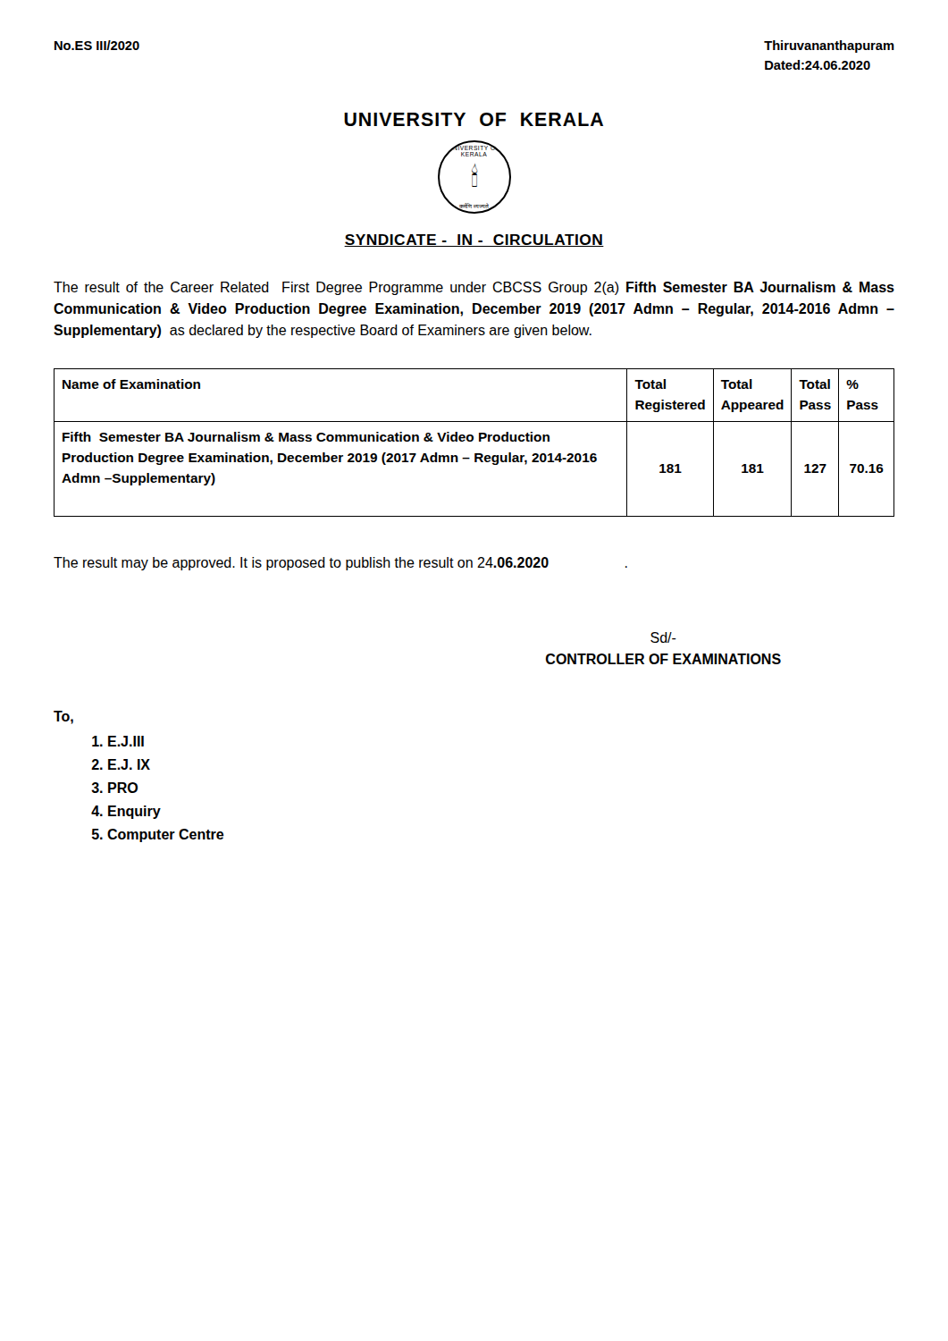No.ES III/2020
Thiruvananthapuram
Dated:24.06.2020
UNIVERSITY OF KERALA
UNIVERSITY OF KERALA 🕯 कर्मणि व्यज्यते
SYNDICATE - IN - CIRCULATION
The result of the Career Related First Degree Programme under CBCSS Group 2(a) Fifth Semester BA Journalism & Mass Communication & Video Production Degree Examination, December 2019 (2017 Admn – Regular, 2014-2016 Admn – Supplementary) as declared by the respective Board of Examiners are given below.
| Name of Examination | Total Registered | Total Appeared | Total Pass | % Pass |
| --- | --- | --- | --- | --- |
| Fifth Semester BA Journalism & Mass Communication & Video Production Production Degree Examination, December 2019 (2017 Admn – Regular, 2014-2016 Admn –Supplementary) | 181 | 181 | 127 | 70.16 |
The result may be approved. It is proposed to publish the result on 24.06.2020 .
Sd/-
CONTROLLER OF EXAMINATIONS
To,
E.J.III
E.J. IX
PRO
Enquiry
Computer Centre